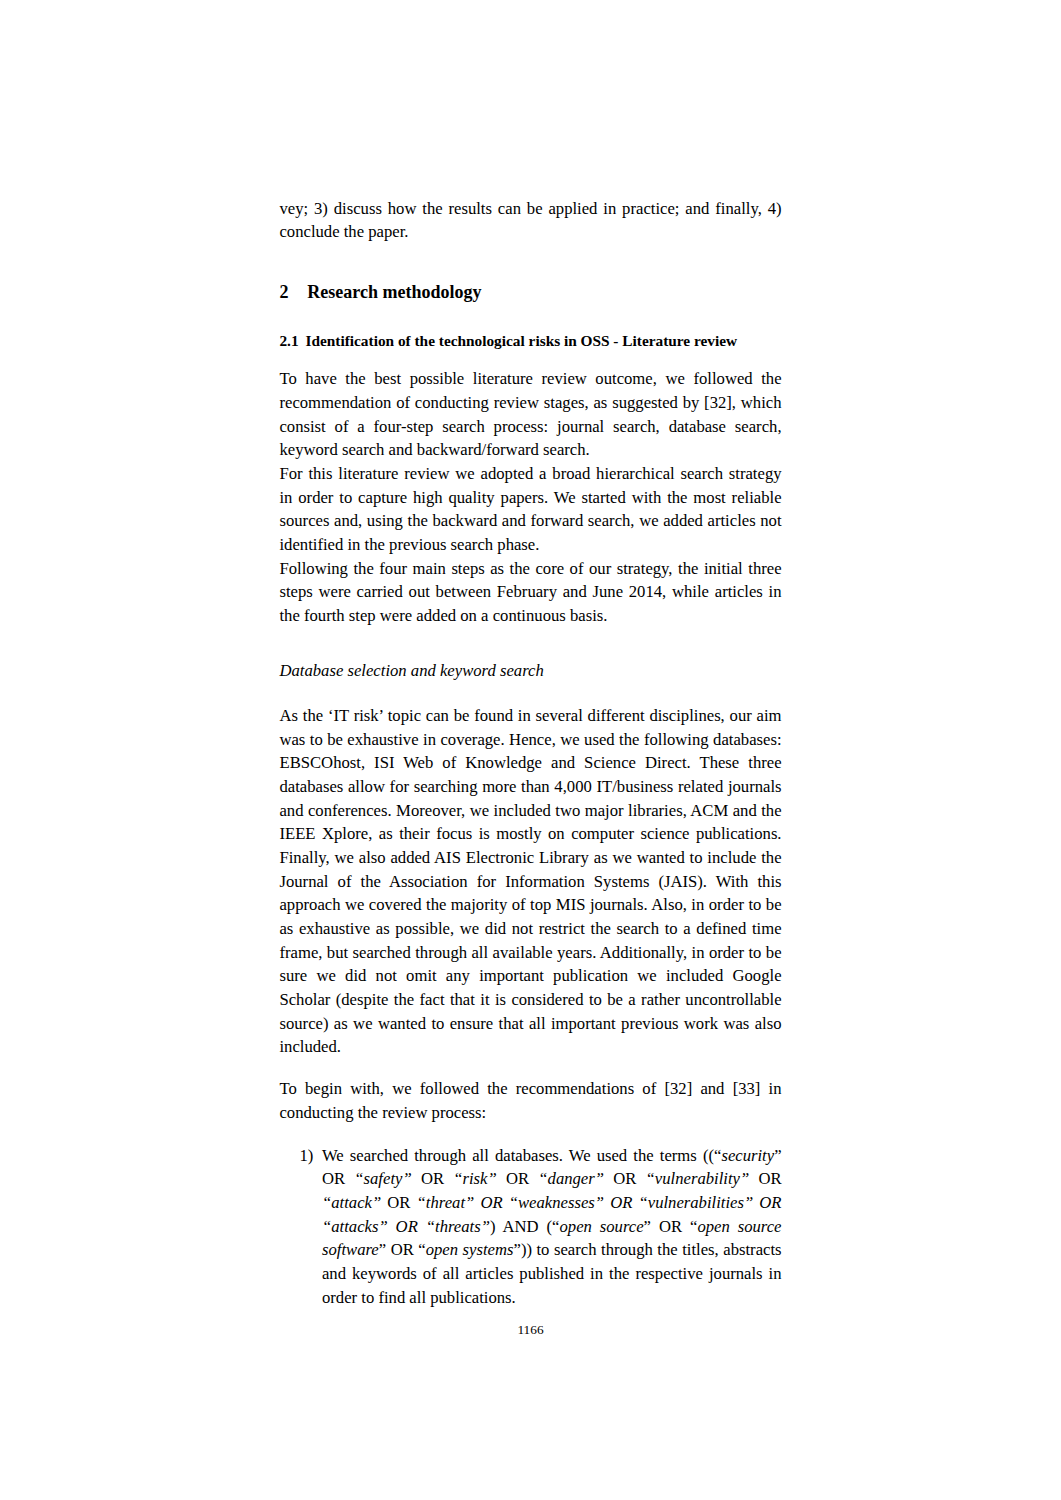vey; 3) discuss how the results can be applied in practice; and finally, 4) conclude the paper.
2 Research methodology
2.1 Identification of the technological risks in OSS - Literature review
To have the best possible literature review outcome, we followed the recommendation of conducting review stages, as suggested by [32], which consist of a four-step search process: journal search, database search, keyword search and backward/forward search.
For this literature review we adopted a broad hierarchical search strategy in order to capture high quality papers. We started with the most reliable sources and, using the backward and forward search, we added articles not identified in the previous search phase.
Following the four main steps as the core of our strategy, the initial three steps were carried out between February and June 2014, while articles in the fourth step were added on a continuous basis.
Database selection and keyword search
As the ‘IT risk’ topic can be found in several different disciplines, our aim was to be exhaustive in coverage. Hence, we used the following databases: EBSCOhost, ISI Web of Knowledge and Science Direct. These three databases allow for searching more than 4,000 IT/business related journals and conferences. Moreover, we included two major libraries, ACM and the IEEE Xplore, as their focus is mostly on computer science publications. Finally, we also added AIS Electronic Library as we wanted to include the Journal of the Association for Information Systems (JAIS). With this approach we covered the majority of top MIS journals. Also, in order to be as exhaustive as possible, we did not restrict the search to a defined time frame, but searched through all available years. Additionally, in order to be sure we did not omit any important publication we included Google Scholar (despite the fact that it is considered to be a rather uncontrollable source) as we wanted to ensure that all important previous work was also included.
To begin with, we followed the recommendations of [32] and [33] in conducting the review process:
1) We searched through all databases. We used the terms ((“security” OR “safety” OR “risk” OR “danger” OR “vulnerability” OR “attack” OR “threat” OR “weaknesses” OR “vulnerabilities” OR “attacks” OR “threats”) AND (“open source” OR “open source software” OR “open systems”)) to search through the titles, abstracts and keywords of all articles published in the respective journals in order to find all publications.
1166